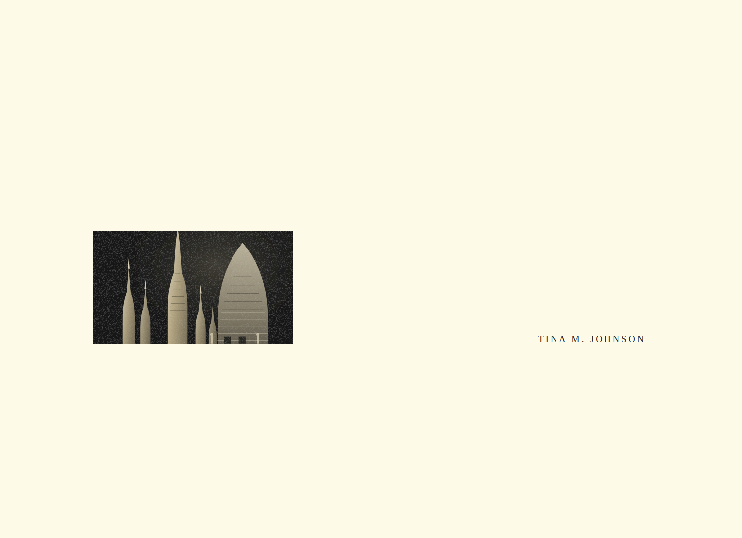TINA M. JOHNSON